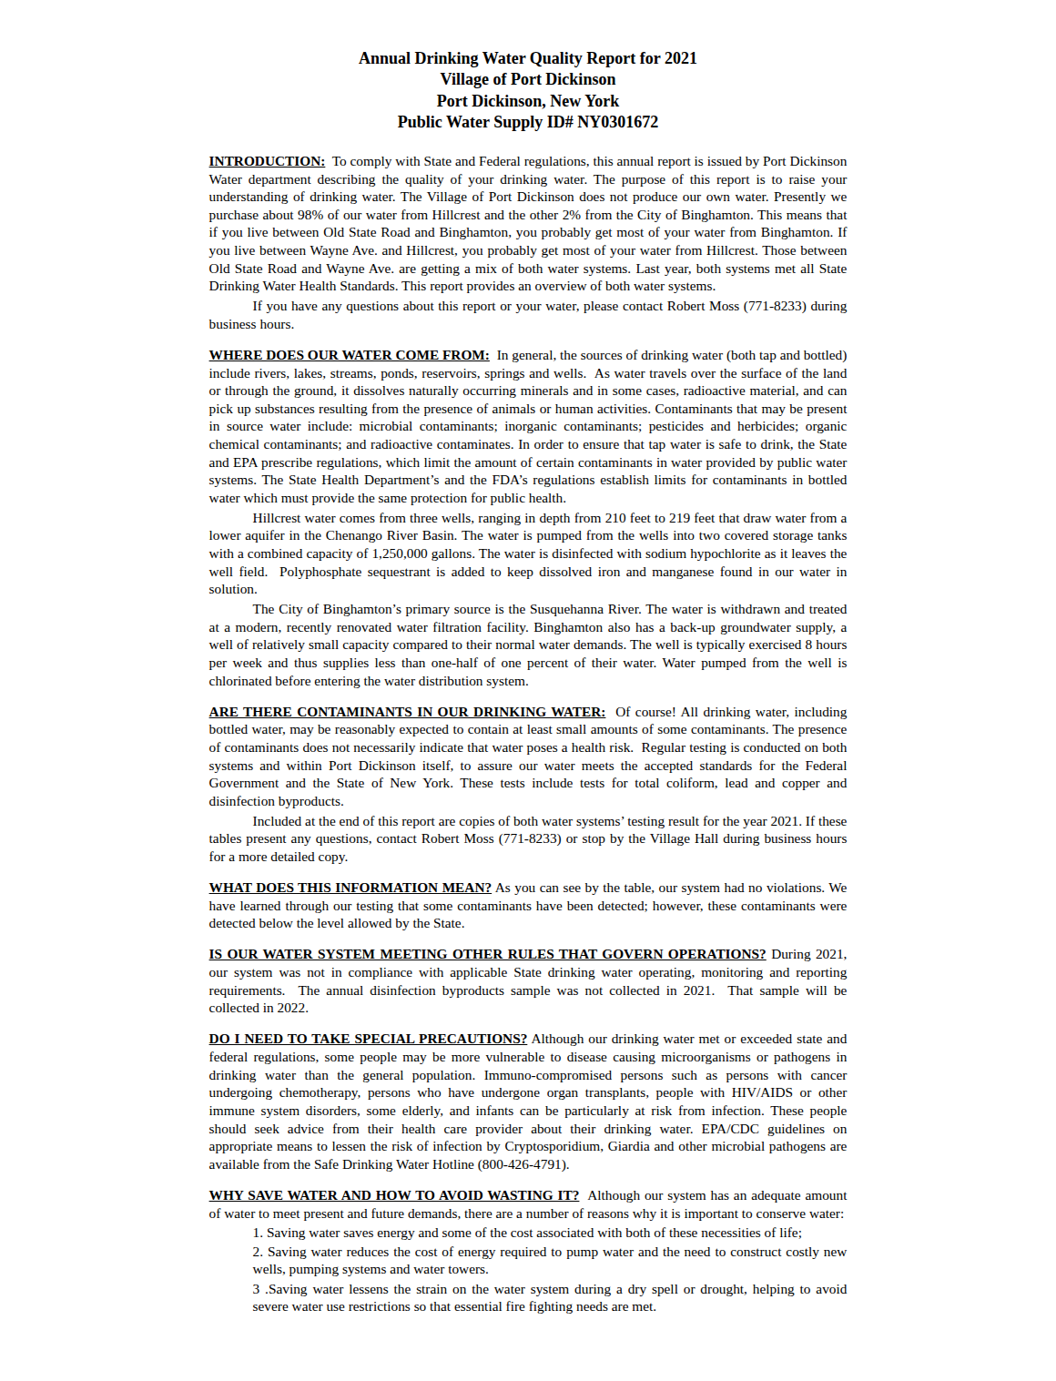Annual Drinking Water Quality Report for 2021
Village of Port Dickinson
Port Dickinson, New York
Public Water Supply ID# NY0301672
INTRODUCTION: To comply with State and Federal regulations, this annual report is issued by Port Dickinson Water department describing the quality of your drinking water. The purpose of this report is to raise your understanding of drinking water. The Village of Port Dickinson does not produce our own water. Presently we purchase about 98% of our water from Hillcrest and the other 2% from the City of Binghamton. This means that if you live between Old State Road and Binghamton, you probably get most of your water from Binghamton. If you live between Wayne Ave. and Hillcrest, you probably get most of your water from Hillcrest. Those between Old State Road and Wayne Ave. are getting a mix of both water systems. Last year, both systems met all State Drinking Water Health Standards. This report provides an overview of both water systems.
If you have any questions about this report or your water, please contact Robert Moss (771-8233) during business hours.
WHERE DOES OUR WATER COME FROM: In general, the sources of drinking water (both tap and bottled) include rivers, lakes, streams, ponds, reservoirs, springs and wells. As water travels over the surface of the land or through the ground, it dissolves naturally occurring minerals and in some cases, radioactive material, and can pick up substances resulting from the presence of animals or human activities. Contaminants that may be present in source water include: microbial contaminants; inorganic contaminants; pesticides and herbicides; organic chemical contaminants; and radioactive contaminates. In order to ensure that tap water is safe to drink, the State and EPA prescribe regulations, which limit the amount of certain contaminants in water provided by public water systems. The State Health Department’s and the FDA’s regulations establish limits for contaminants in bottled water which must provide the same protection for public health.
Hillcrest water comes from three wells, ranging in depth from 210 feet to 219 feet that draw water from a lower aquifer in the Chenango River Basin. The water is pumped from the wells into two covered storage tanks with a combined capacity of 1,250,000 gallons. The water is disinfected with sodium hypochlorite as it leaves the well field. Polyphosphate sequestrant is added to keep dissolved iron and manganese found in our water in solution.
The City of Binghamton’s primary source is the Susquehanna River. The water is withdrawn and treated at a modern, recently renovated water filtration facility. Binghamton also has a back-up groundwater supply, a well of relatively small capacity compared to their normal water demands. The well is typically exercised 8 hours per week and thus supplies less than one-half of one percent of their water. Water pumped from the well is chlorinated before entering the water distribution system.
ARE THERE CONTAMINANTS IN OUR DRINKING WATER: Of course! All drinking water, including bottled water, may be reasonably expected to contain at least small amounts of some contaminants. The presence of contaminants does not necessarily indicate that water poses a health risk. Regular testing is conducted on both systems and within Port Dickinson itself, to assure our water meets the accepted standards for the Federal Government and the State of New York. These tests include tests for total coliform, lead and copper and disinfection byproducts.
Included at the end of this report are copies of both water systems’ testing result for the year 2021. If these tables present any questions, contact Robert Moss (771-8233) or stop by the Village Hall during business hours for a more detailed copy.
WHAT DOES THIS INFORMATION MEAN? As you can see by the table, our system had no violations. We have learned through our testing that some contaminants have been detected; however, these contaminants were detected below the level allowed by the State.
IS OUR WATER SYSTEM MEETING OTHER RULES THAT GOVERN OPERATIONS? During 2021, our system was not in compliance with applicable State drinking water operating, monitoring and reporting requirements. The annual disinfection byproducts sample was not collected in 2021. That sample will be collected in 2022.
DO I NEED TO TAKE SPECIAL PRECAUTIONS? Although our drinking water met or exceeded state and federal regulations, some people may be more vulnerable to disease causing microorganisms or pathogens in drinking water than the general population. Immuno-compromised persons such as persons with cancer undergoing chemotherapy, persons who have undergone organ transplants, people with HIV/AIDS or other immune system disorders, some elderly, and infants can be particularly at risk from infection. These people should seek advice from their health care provider about their drinking water. EPA/CDC guidelines on appropriate means to lessen the risk of infection by Cryptosporidium, Giardia and other microbial pathogens are available from the Safe Drinking Water Hotline (800-426-4791).
WHY SAVE WATER AND HOW TO AVOID WASTING IT? Although our system has an adequate amount of water to meet present and future demands, there are a number of reasons why it is important to conserve water:
1. Saving water saves energy and some of the cost associated with both of these necessities of life;
2. Saving water reduces the cost of energy required to pump water and the need to construct costly new wells, pumping systems and water towers.
3 .Saving water lessens the strain on the water system during a dry spell or drought, helping to avoid severe water use restrictions so that essential fire fighting needs are met.